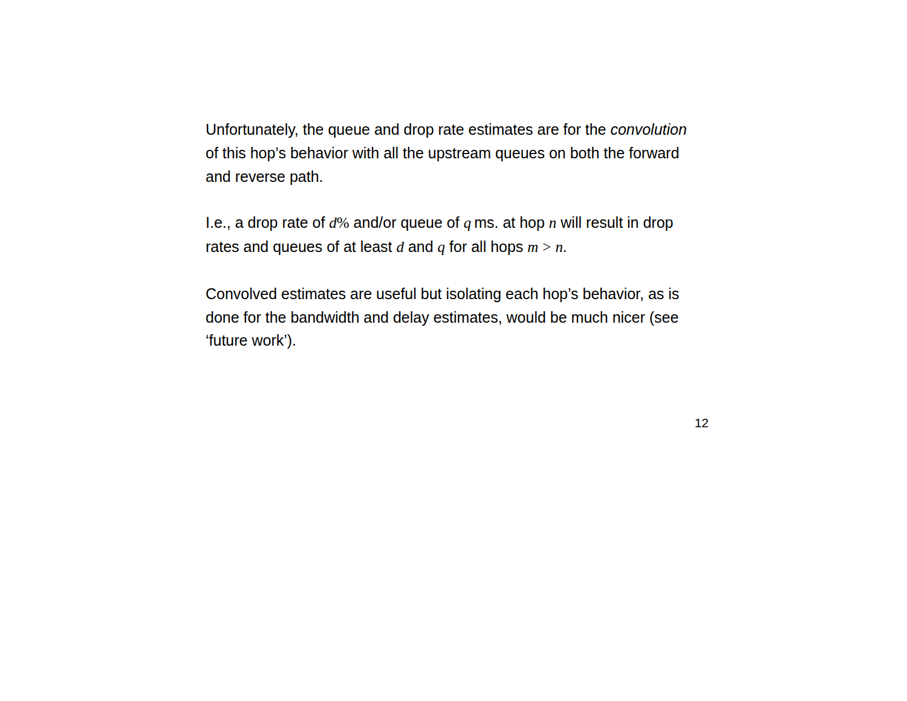Unfortunately, the queue and drop rate estimates are for the convolution of this hop’s behavior with all the upstream queues on both the forward and reverse path.
I.e., a drop rate of d% and/or queue of q ms. at hop n will result in drop rates and queues of at least d and q for all hops m > n.
Convolved estimates are useful but isolating each hop’s behavior, as is done for the bandwidth and delay estimates, would be much nicer (see ‘future work’).
12